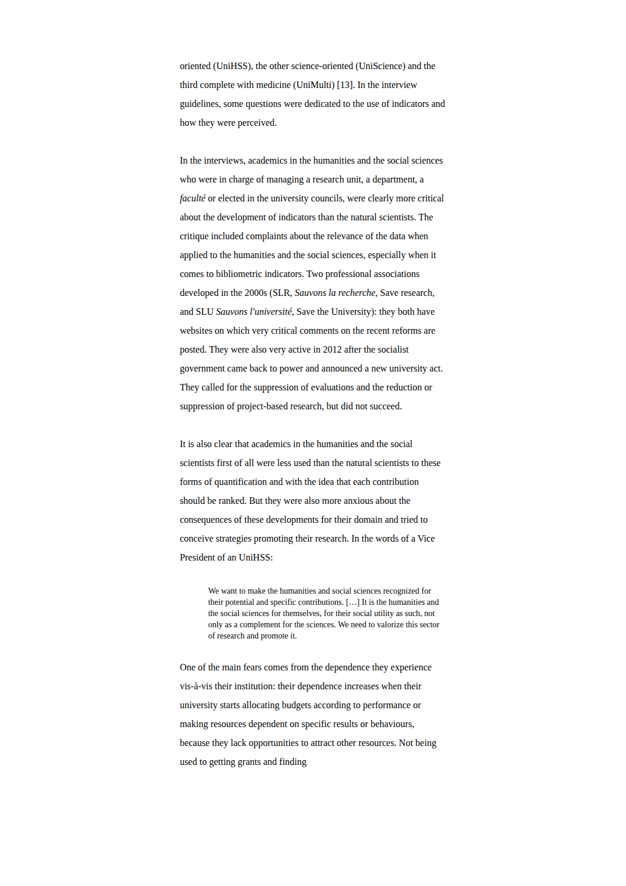oriented (UniHSS), the other science-oriented (UniScience) and the third complete with medicine (UniMulti) [13]. In the interview guidelines, some questions were dedicated to the use of indicators and how they were perceived.
In the interviews, academics in the humanities and the social sciences who were in charge of managing a research unit, a department, a faculté or elected in the university councils, were clearly more critical about the development of indicators than the natural scientists. The critique included complaints about the relevance of the data when applied to the humanities and the social sciences, especially when it comes to bibliometric indicators. Two professional associations developed in the 2000s (SLR, Sauvons la recherche, Save research, and SLU Sauvons l'université, Save the University): they both have websites on which very critical comments on the recent reforms are posted. They were also very active in 2012 after the socialist government came back to power and announced a new university act. They called for the suppression of evaluations and the reduction or suppression of project-based research, but did not succeed.
It is also clear that academics in the humanities and the social scientists first of all were less used than the natural scientists to these forms of quantification and with the idea that each contribution should be ranked. But they were also more anxious about the consequences of these developments for their domain and tried to conceive strategies promoting their research. In the words of a Vice President of an UniHSS:
We want to make the humanities and social sciences recognized for their potential and specific contributions. […] It is the humanities and the social sciences for themselves, for their social utility as such, not only as a complement for the sciences. We need to valorize this sector of research and promote it.
One of the main fears comes from the dependence they experience vis-à-vis their institution: their dependence increases when their university starts allocating budgets according to performance or making resources dependent on specific results or behaviours, because they lack opportunities to attract other resources. Not being used to getting grants and finding